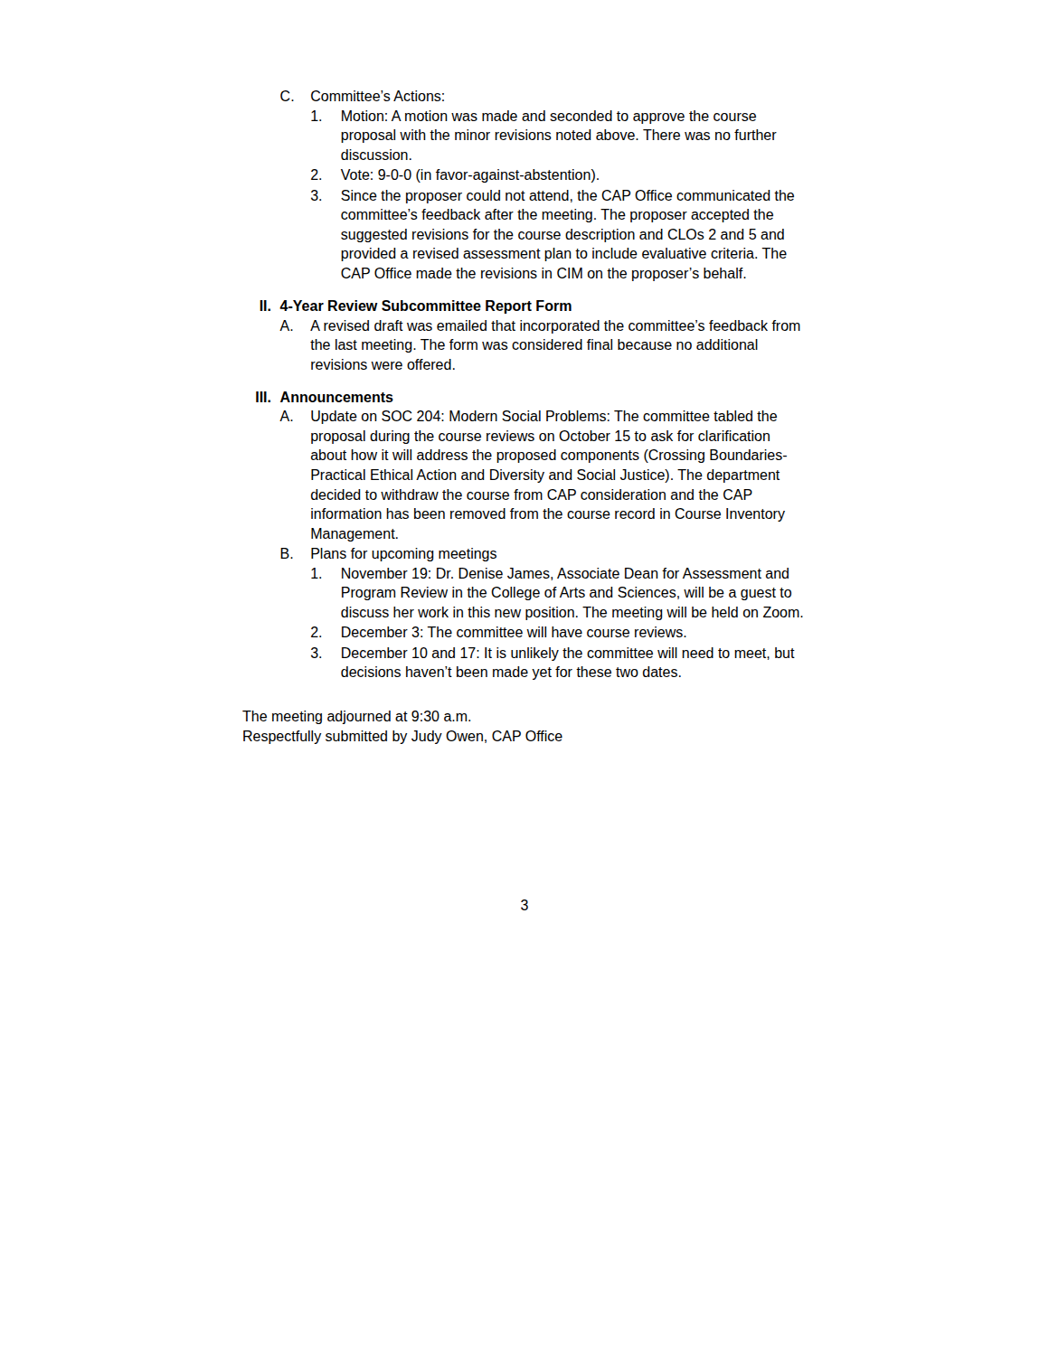C.
Committee’s Actions:
1.
Motion: A motion was made and seconded to approve the course proposal with the minor revisions noted above. There was no further discussion.
2.
Vote: 9-0-0 (in favor-against-abstention).
3.
Since the proposer could not attend, the CAP Office communicated the committee’s feedback after the meeting. The proposer accepted the suggested revisions for the course description and CLOs 2 and 5 and provided a revised assessment plan to include evaluative criteria. The CAP Office made the revisions in CIM on the proposer’s behalf.
II.
4-Year Review Subcommittee Report Form
A.
A revised draft was emailed that incorporated the committee’s feedback from the last meeting. The form was considered final because no additional revisions were offered.
III.
Announcements
A.
Update on SOC 204: Modern Social Problems: The committee tabled the proposal during the course reviews on October 15 to ask for clarification about how it will address the proposed components (Crossing Boundaries-Practical Ethical Action and Diversity and Social Justice). The department decided to withdraw the course from CAP consideration and the CAP information has been removed from the course record in Course Inventory Management.
B.
Plans for upcoming meetings
1.
November 19: Dr. Denise James, Associate Dean for Assessment and Program Review in the College of Arts and Sciences, will be a guest to discuss her work in this new position. The meeting will be held on Zoom.
2.
December 3: The committee will have course reviews.
3.
December 10 and 17: It is unlikely the committee will need to meet, but decisions haven’t been made yet for these two dates.
The meeting adjourned at 9:30 a.m.
Respectfully submitted by Judy Owen, CAP Office
3